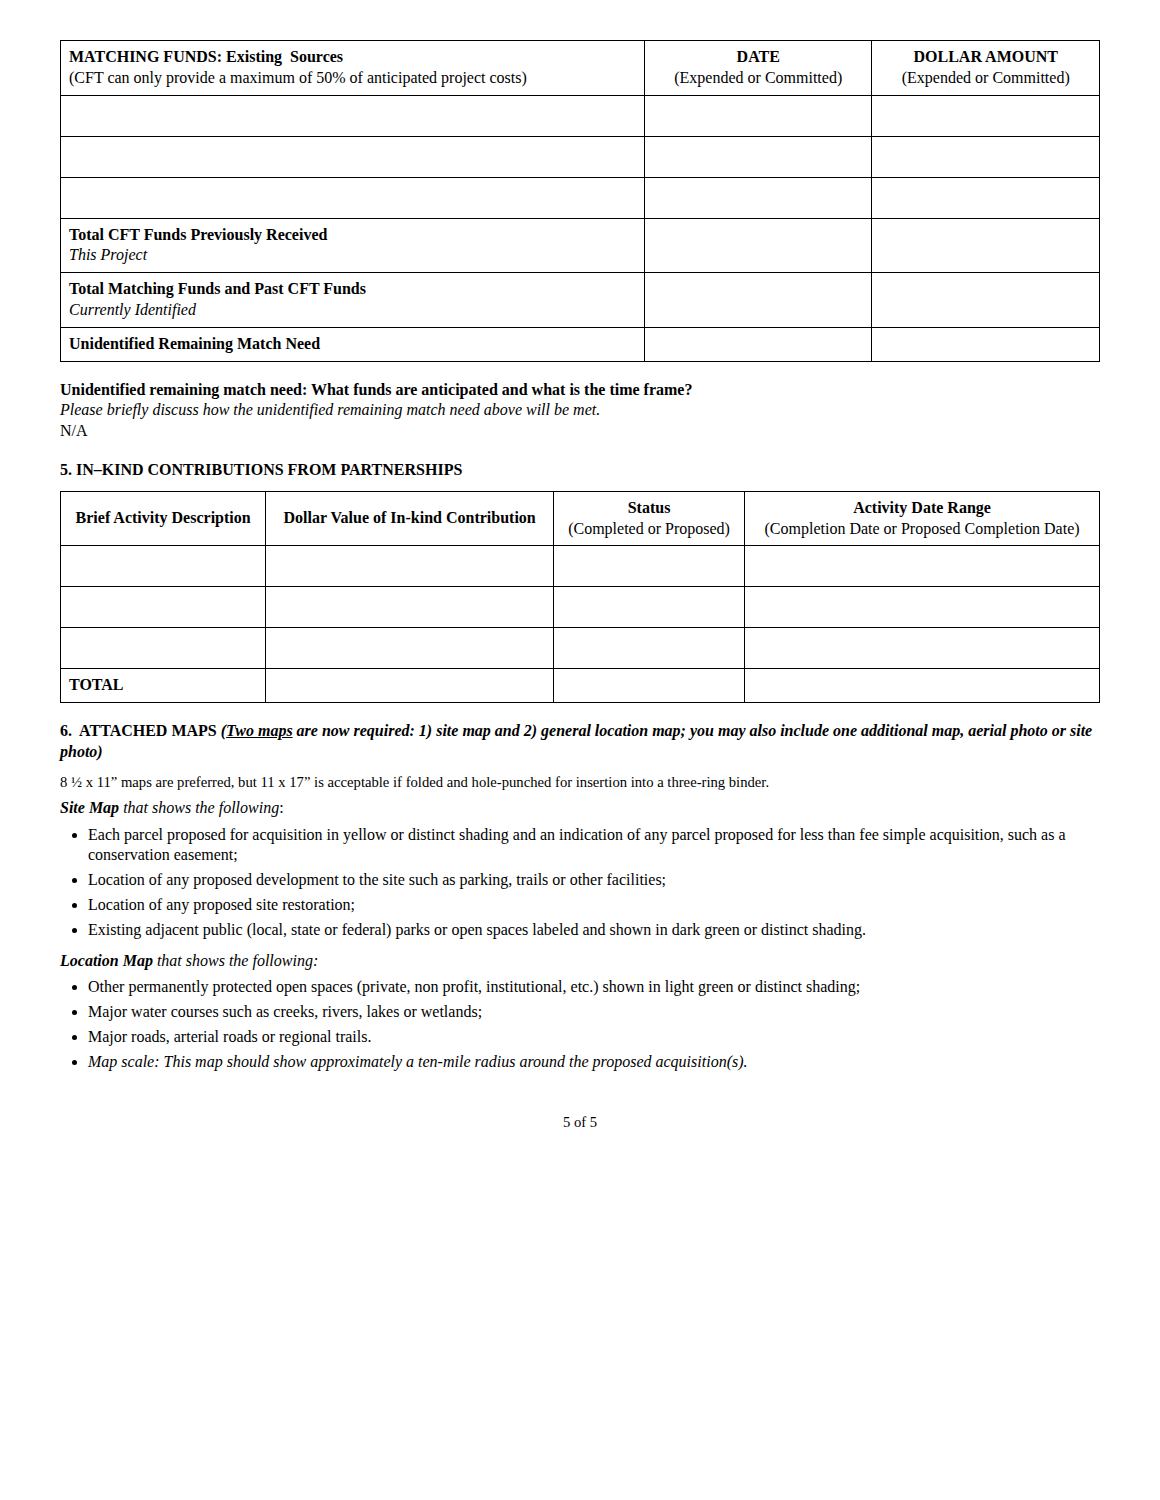| MATCHING FUNDS: Existing Sources (CFT can only provide a maximum of 50% of anticipated project costs) | DATE (Expended or Committed) | DOLLAR AMOUNT (Expended or Committed) |
| --- | --- | --- |
| Total CFT Funds Previously Received This Project | | |
| Total Matching Funds and Past CFT Funds Currently Identified | | |
| Unidentified Remaining Match Need | | |
Unidentified remaining match need: What funds are anticipated and what is the time frame?
Please briefly discuss how the unidentified remaining match need above will be met.
N/A
5. IN–KIND CONTRIBUTIONS FROM PARTNERSHIPS
| Brief Activity Description | Dollar Value of In-kind Contribution | Status (Completed or Proposed) | Activity Date Range (Completion Date or Proposed Completion Date) |
| --- | --- | --- | --- |
| TOTAL | | | |
6. ATTACHED MAPS (Two maps are now required: 1) site map and 2) general location map; you may also include one additional map, aerial photo or site photo)
8 ½ x 11” maps are preferred, but 11 x 17” is acceptable if folded and hole-punched for insertion into a three-ring binder.
Site Map that shows the following:
Each parcel proposed for acquisition in yellow or distinct shading and an indication of any parcel proposed for less than fee simple acquisition, such as a conservation easement;
Location of any proposed development to the site such as parking, trails or other facilities;
Location of any proposed site restoration;
Existing adjacent public (local, state or federal) parks or open spaces labeled and shown in dark green or distinct shading.
Location Map that shows the following:
Other permanently protected open spaces (private, non profit, institutional, etc.) shown in light green or distinct shading;
Major water courses such as creeks, rivers, lakes or wetlands;
Major roads, arterial roads or regional trails.
Map scale: This map should show approximately a ten-mile radius around the proposed acquisition(s).
5 of 5